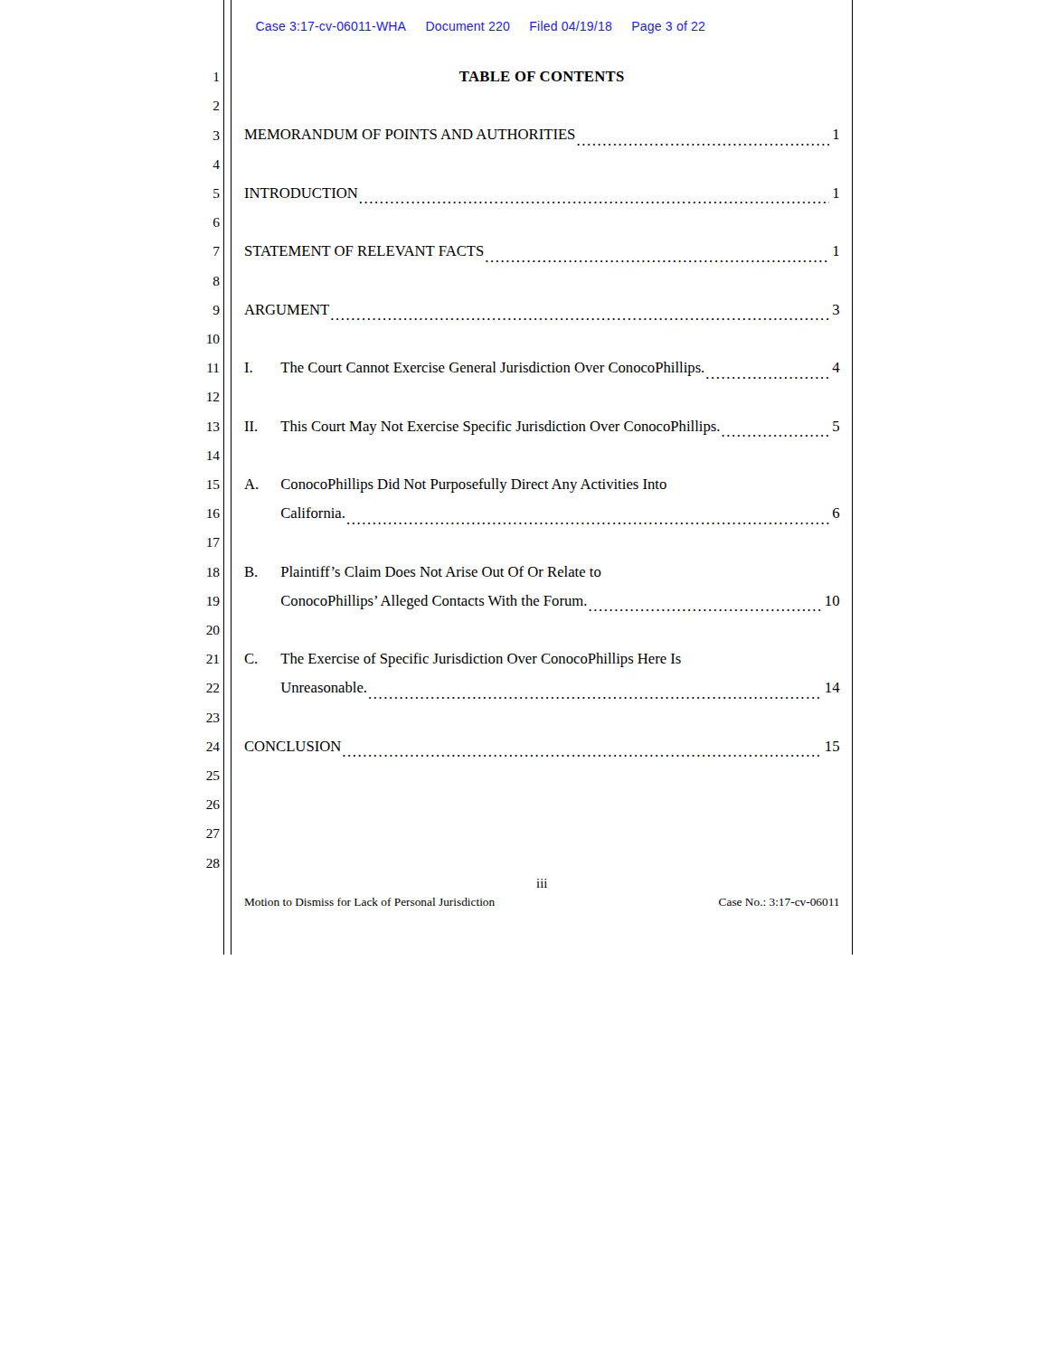Case 3:17-cv-06011-WHA Document 220 Filed 04/19/18 Page 3 of 22
1
2
3
4
5
6
7
8
9
10
11
12
13
14
15
16
17
18
19
20
21
22
23
24
25
26
27
28
TABLE OF CONTENTS
MEMORANDUM OF POINTS AND AUTHORITIES ................................................................................................................... 1
INTRODUCTION ................................................................................................................... 1
STATEMENT OF RELEVANT FACTS ................................................................................................................... 1
ARGUMENT ................................................................................................................... 3
I. The Court Cannot Exercise General Jurisdiction Over ConocoPhillips. ................................................................................................................... 4
II. This Court May Not Exercise Specific Jurisdiction Over ConocoPhillips. ................................................................................................................... 5
A. ConocoPhillips Did Not Purposefully Direct Any Activities Into
California. ................................................................................................................... 6
B. Plaintiff’s Claim Does Not Arise Out Of Or Relate to
ConocoPhillips’ Alleged Contacts With the Forum. ................................................................................................................... 10
C. The Exercise of Specific Jurisdiction Over ConocoPhillips Here Is
Unreasonable. ................................................................................................................... 14
CONCLUSION ................................................................................................................... 15
iii
Motion to Dismiss for Lack of Personal Jurisdiction Case No.: 3:17-cv-06011